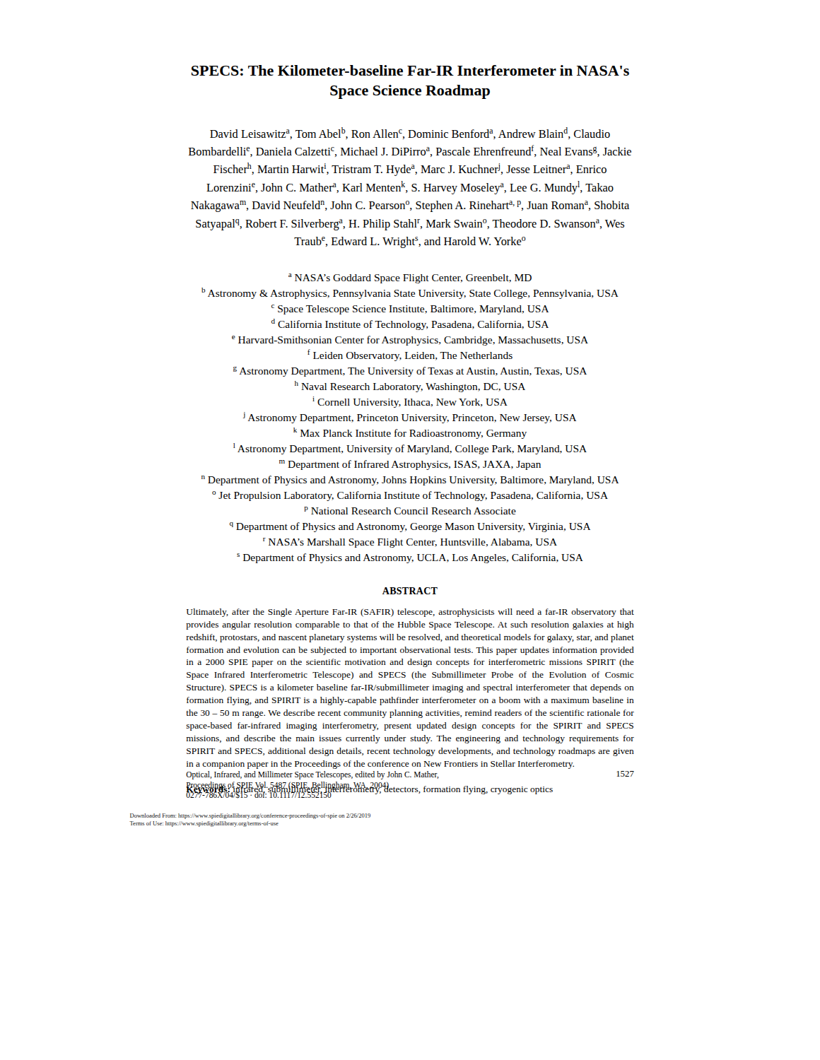SPECS: The Kilometer-baseline Far-IR Interferometer in NASA's
Space Science Roadmap
David Leisawitza, Tom Abelb, Ron Allenc, Dominic Benforda, Andrew Blaind, Claudio Bombardellie, Daniela Calzettic, Michael J. DiPirroa, Pascale Ehrenfreundf, Neal Evansg, Jackie Fischerh, Martin Harwiti, Tristram T. Hydea, Marc J. Kuchnerj, Jesse Leitnera, Enrico Lorenzinie, John C. Mathera, Karl Mentenk, S. Harvey Moseleya, Lee G. Mundyl, Takao Nakagawam, David Neufeldn, John C. Pearsono, Stephen A. Rineharta, p, Juan Romana, Shobita Satyapalq, Robert F. Silverberga, H. Philip Stahlr, Mark Swaino, Theodore D. Swansona, Wes Traube, Edward L. Wrights, and Harold W. Yorkeo
a NASA’s Goddard Space Flight Center, Greenbelt, MD
b Astronomy & Astrophysics, Pennsylvania State University, State College, Pennsylvania, USA
c Space Telescope Science Institute, Baltimore, Maryland, USA
d California Institute of Technology, Pasadena, California, USA
e Harvard-Smithsonian Center for Astrophysics, Cambridge, Massachusetts, USA
f Leiden Observatory, Leiden, The Netherlands
g Astronomy Department, The University of Texas at Austin, Austin, Texas, USA
h Naval Research Laboratory, Washington, DC, USA
i Cornell University, Ithaca, New York, USA
j Astronomy Department, Princeton University, Princeton, New Jersey, USA
k Max Planck Institute for Radioastronomy, Germany
l Astronomy Department, University of Maryland, College Park, Maryland, USA
m Department of Infrared Astrophysics, ISAS, JAXA, Japan
n Department of Physics and Astronomy, Johns Hopkins University, Baltimore, Maryland, USA
o Jet Propulsion Laboratory, California Institute of Technology, Pasadena, California, USA
p National Research Council Research Associate
q Department of Physics and Astronomy, George Mason University, Virginia, USA
r NASA’s Marshall Space Flight Center, Huntsville, Alabama, USA
s Department of Physics and Astronomy, UCLA, Los Angeles, California, USA
ABSTRACT
Ultimately, after the Single Aperture Far-IR (SAFIR) telescope, astrophysicists will need a far-IR observatory that provides angular resolution comparable to that of the Hubble Space Telescope. At such resolution galaxies at high redshift, protostars, and nascent planetary systems will be resolved, and theoretical models for galaxy, star, and planet formation and evolution can be subjected to important observational tests. This paper updates information provided in a 2000 SPIE paper on the scientific motivation and design concepts for interferometric missions SPIRIT (the Space Infrared Interferometric Telescope) and SPECS (the Submillimeter Probe of the Evolution of Cosmic Structure). SPECS is a kilometer baseline far-IR/submillimeter imaging and spectral interferometer that depends on formation flying, and SPIRIT is a highly-capable pathfinder interferometer on a boom with a maximum baseline in the 30 – 50 m range. We describe recent community planning activities, remind readers of the scientific rationale for space-based far-infrared imaging interferometry, present updated design concepts for the SPIRIT and SPECS missions, and describe the main issues currently under study. The engineering and technology requirements for SPIRIT and SPECS, additional design details, recent technology developments, and technology roadmaps are given in a companion paper in the Proceedings of the conference on New Frontiers in Stellar Interferometry.
Keywords: infrared, submillimeter, interferometry, detectors, formation flying, cryogenic optics
1527
Optical, Infrared, and Millimeter Space Telescopes, edited by John C. Mather,
Proceedings of SPIE Vol. 5487 (SPIE, Bellingham, WA, 2004)
0277-786X/04/$15 · doi: 10.1117/12.552150
Downloaded From: https://www.spiedigitallibrary.org/conference-proceedings-of-spie on 2/26/2019
Terms of Use: https://www.spiedigitallibrary.org/terms-of-use